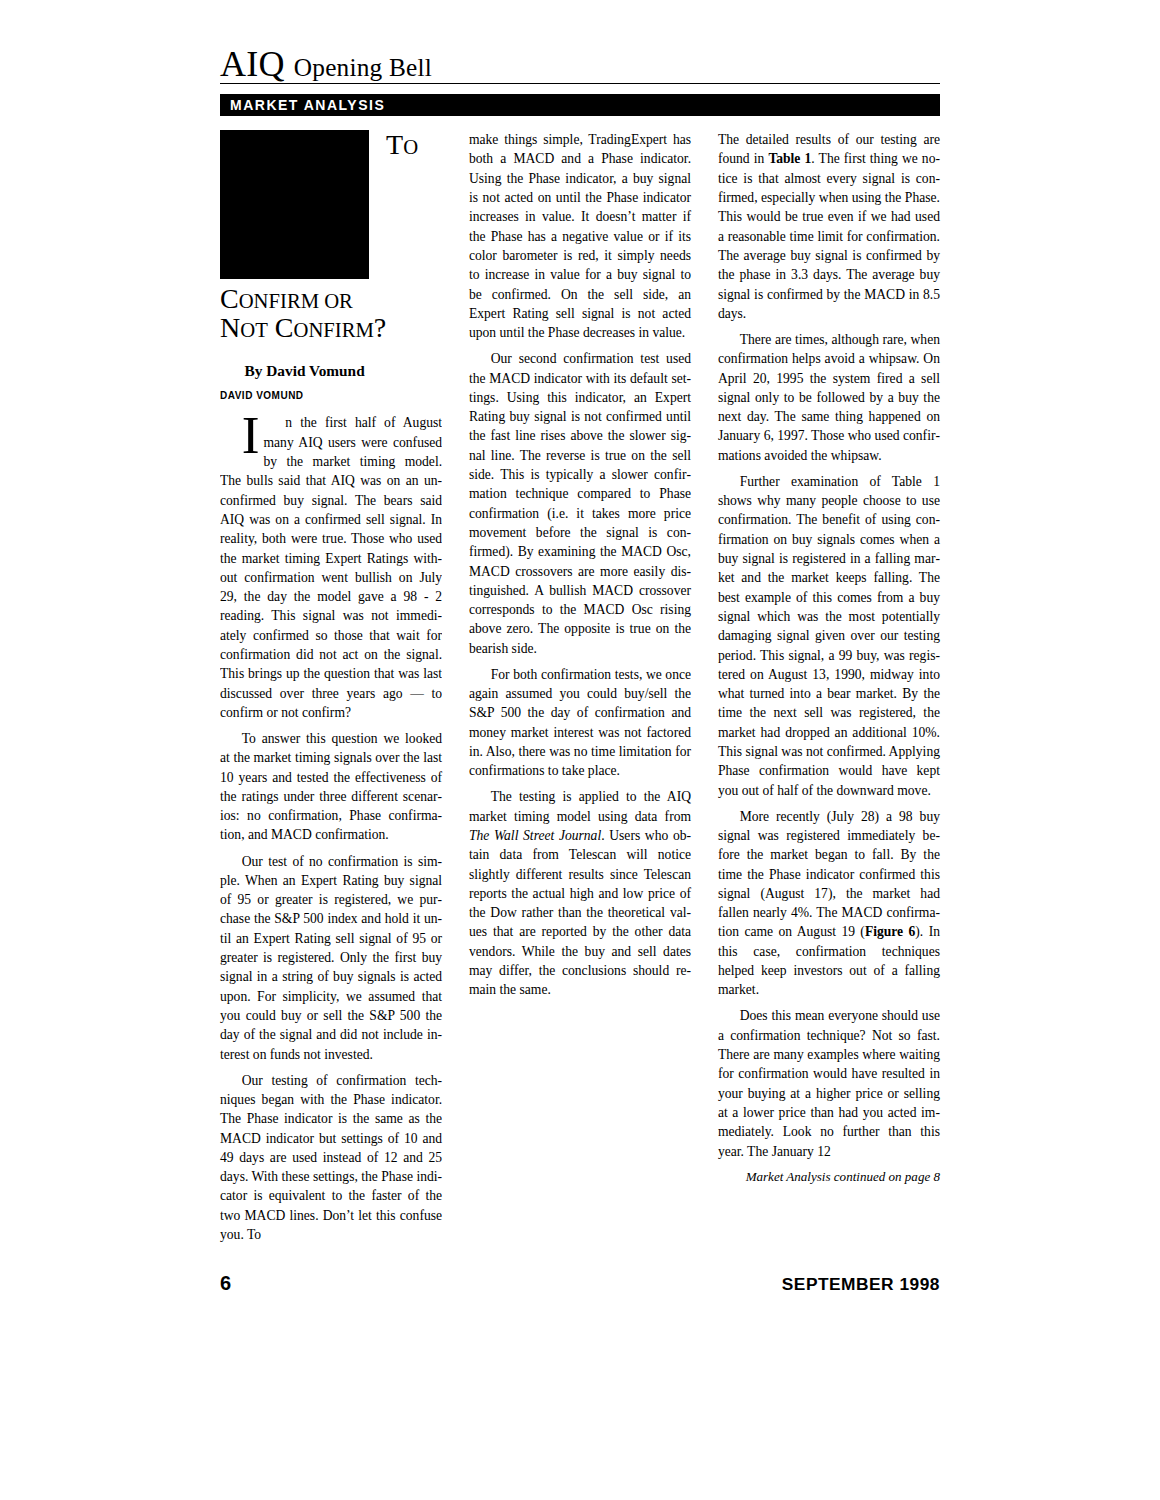AIQ Opening Bell
MARKET ANALYSIS
TO CONFIRM OR
NOT CONFIRM?
By David Vomund
DAVID VOMUND
In the first half of August many AIQ users were confused by the market timing model. The bulls said that AIQ was on an unconfirmed buy signal. The bears said AIQ was on a confirmed sell signal. In reality, both were true. Those who used the market timing Expert Ratings without confirmation went bullish on July 29, the day the model gave a 98 - 2 reading. This signal was not immediately confirmed so those that wait for confirmation did not act on the signal. This brings up the question that was last discussed over three years ago — to confirm or not confirm?
To answer this question we looked at the market timing signals over the last 10 years and tested the effectiveness of the ratings under three different scenarios: no confirmation, Phase confirmation, and MACD confirmation.
Our test of no confirmation is simple. When an Expert Rating buy signal of 95 or greater is registered, we purchase the S&P 500 index and hold it until an Expert Rating sell signal of 95 or greater is registered. Only the first buy signal in a string of buy signals is acted upon. For simplicity, we assumed that you could buy or sell the S&P 500 the day of the signal and did not include interest on funds not invested.
Our testing of confirmation techniques began with the Phase indicator. The Phase indicator is the same as the MACD indicator but settings of 10 and 49 days are used instead of 12 and 25 days. With these settings, the Phase indicator is equivalent to the faster of the two MACD lines. Don’t let this confuse you. To
make things simple, TradingExpert has both a MACD and a Phase indicator. Using the Phase indicator, a buy signal is not acted on until the Phase indicator increases in value. It doesn’t matter if the Phase has a negative value or if its color barometer is red, it simply needs to increase in value for a buy signal to be confirmed. On the sell side, an Expert Rating sell signal is not acted upon until the Phase decreases in value.
Our second confirmation test used the MACD indicator with its default settings. Using this indicator, an Expert Rating buy signal is not confirmed until the fast line rises above the slower signal line. The reverse is true on the sell side. This is typically a slower confirmation technique compared to Phase confirmation (i.e. it takes more price movement before the signal is confirmed). By examining the MACD Osc, MACD crossovers are more easily distinguished. A bullish MACD crossover corresponds to the MACD Osc rising above zero. The opposite is true on the bearish side.
For both confirmation tests, we once again assumed you could buy/sell the S&P 500 the day of confirmation and money market interest was not factored in. Also, there was no time limitation for confirmations to take place.
The testing is applied to the AIQ market timing model using data from The Wall Street Journal. Users who obtain data from Telescan will notice slightly different results since Telescan reports the actual high and low price of the Dow rather than the theoretical values that are reported by the other data vendors. While the buy and sell dates may differ, the conclusions should remain the same.
The detailed results of our testing are found in Table 1. The first thing we notice is that almost every signal is confirmed, especially when using the Phase. This would be true even if we had used a reasonable time limit for confirmation. The average buy signal is confirmed by the phase in 3.3 days. The average buy signal is confirmed by the MACD in 8.5 days.
There are times, although rare, when confirmation helps avoid a whipsaw. On April 20, 1995 the system fired a sell signal only to be followed by a buy the next day. The same thing happened on January 6, 1997. Those who used confirmations avoided the whipsaw.
Further examination of Table 1 shows why many people choose to use confirmation. The benefit of using confirmation on buy signals comes when a buy signal is registered in a falling market and the market keeps falling. The best example of this comes from a buy signal which was the most potentially damaging signal given over our testing period. This signal, a 99 buy, was registered on August 13, 1990, midway into what turned into a bear market. By the time the next sell was registered, the market had dropped an additional 10%. This signal was not confirmed. Applying Phase confirmation would have kept you out of half of the downward move.
More recently (July 28) a 98 buy signal was registered immediately before the market began to fall. By the time the Phase indicator confirmed this signal (August 17), the market had fallen nearly 4%. The MACD confirmation came on August 19 (Figure 6). In this case, confirmation techniques helped keep investors out of a falling market.
Does this mean everyone should use a confirmation technique? Not so fast. There are many examples where waiting for confirmation would have resulted in your buying at a higher price or selling at a lower price than had you acted immediately. Look no further than this year. The January 12
Market Analysis continued on page 8
6
SEPTEMBER 1998